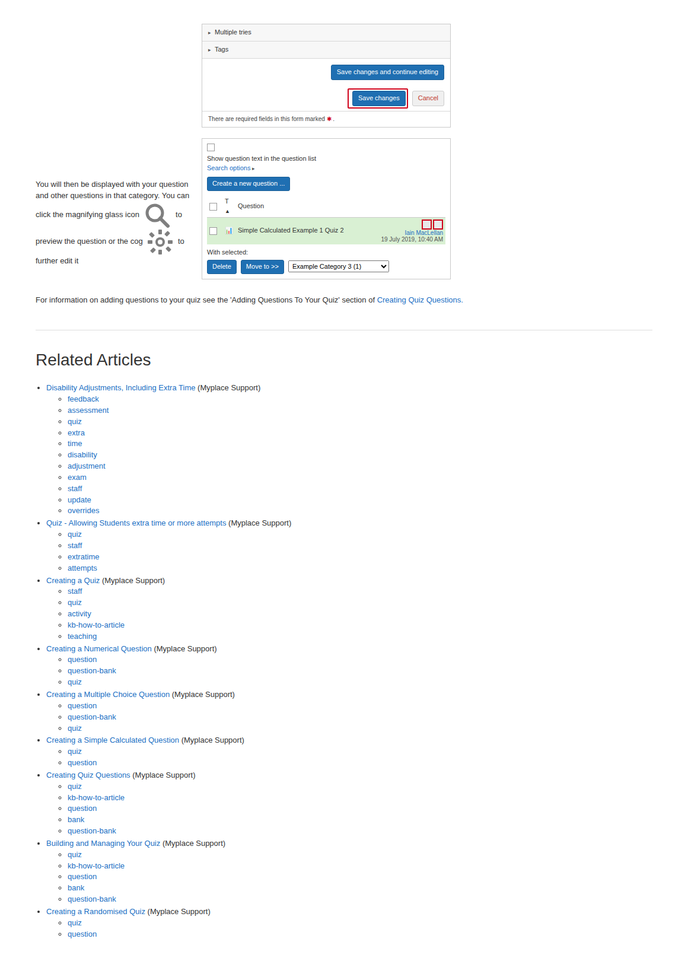▸Multiple tries
▸Tags
Save changes and continue editing
Save changes Cancel
There are required fields in this form marked ✱ .
Show question text in the question list
Search options ▸
Create a new question ...
| | T ▲ | Question | |
| --- | --- | --- | --- |
| | 📊 | Simple Calculated Example 1 Quiz 2 | Iain MacLellan 19 July 2019, 10:40 AM |
With selected:
Delete Move to >> Example Category 3 (1)
You will then be displayed with your question and other questions in that category. You can click the magnifying glass icon to preview the question or the cog to further edit it
For information on adding questions to your quiz see the 'Adding Questions To Your Quiz' section of Creating Quiz Questions.
Related Articles
Disability Adjustments, Including Extra Time (Myplace Support)
feedback
assessment
quiz
extra
time
disability
adjustment
exam
staff
update
overrides
Quiz - Allowing Students extra time or more attempts (Myplace Support)
quiz
staff
extratime
attempts
Creating a Quiz (Myplace Support)
staff
quiz
activity
kb-how-to-article
teaching
Creating a Numerical Question (Myplace Support)
question
question-bank
quiz
Creating a Multiple Choice Question (Myplace Support)
question
question-bank
quiz
Creating a Simple Calculated Question (Myplace Support)
quiz
question
Creating Quiz Questions (Myplace Support)
quiz
kb-how-to-article
question
bank
question-bank
Building and Managing Your Quiz (Myplace Support)
quiz
kb-how-to-article
question
bank
question-bank
Creating a Randomised Quiz (Myplace Support)
quiz
question